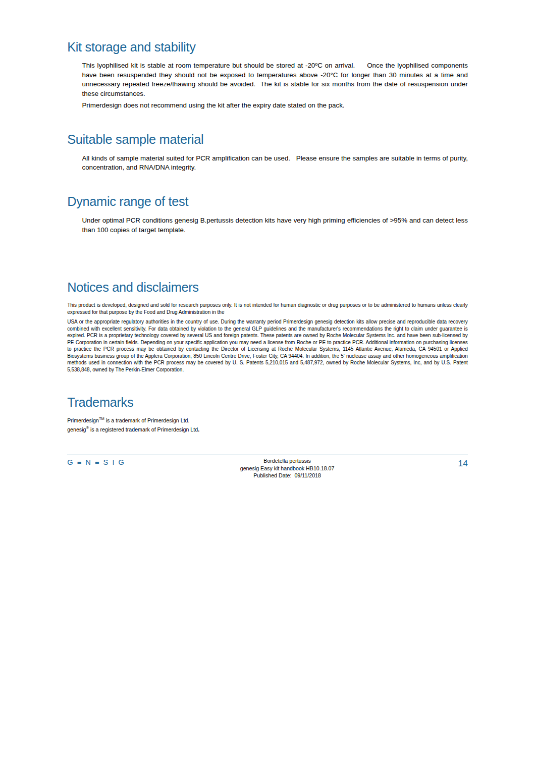Kit storage and stability
This lyophilised kit is stable at room temperature but should be stored at -20ºC on arrival. Once the lyophilised components have been resuspended they should not be exposed to temperatures above -20°C for longer than 30 minutes at a time and unnecessary repeated freeze/thawing should be avoided. The kit is stable for six months from the date of resuspension under these circumstances.
Primerdesign does not recommend using the kit after the expiry date stated on the pack.
Suitable sample material
All kinds of sample material suited for PCR amplification can be used. Please ensure the samples are suitable in terms of purity, concentration, and RNA/DNA integrity.
Dynamic range of test
Under optimal PCR conditions genesig B.pertussis detection kits have very high priming efficiencies of >95% and can detect less than 100 copies of target template.
Notices and disclaimers
This product is developed, designed and sold for research purposes only. It is not intended for human diagnostic or drug purposes or to be administered to humans unless clearly expressed for that purpose by the Food and Drug Administration in the
USA or the appropriate regulatory authorities in the country of use. During the warranty period Primerdesign genesig detection kits allow precise and reproducible data recovery combined with excellent sensitivity. For data obtained by violation to the general GLP guidelines and the manufacturer's recommendations the right to claim under guarantee is expired. PCR is a proprietary technology covered by several US and foreign patents. These patents are owned by Roche Molecular Systems Inc. and have been sub-licensed by PE Corporation in certain fields. Depending on your specific application you may need a license from Roche or PE to practice PCR. Additional information on purchasing licenses to practice the PCR process may be obtained by contacting the Director of Licensing at Roche Molecular Systems, 1145 Atlantic Avenue, Alameda, CA 94501 or Applied Biosystems business group of the Applera Corporation, 850 Lincoln Centre Drive, Foster City, CA 94404. In addition, the 5' nuclease assay and other homogeneous amplification methods used in connection with the PCR process may be covered by U. S. Patents 5,210,015 and 5,487,972, owned by Roche Molecular Systems, Inc, and by U.S. Patent 5,538,848, owned by The Perkin-Elmer Corporation.
Trademarks
PrimerdesignTM is a trademark of Primerdesign Ltd.
genesig® is a registered trademark of Primerdesign Ltd.
G ≡ N ≡ S I G
Bordetella pertussis
genesig Easy kit handbook HB10.18.07
Published Date: 09/11/2018
14